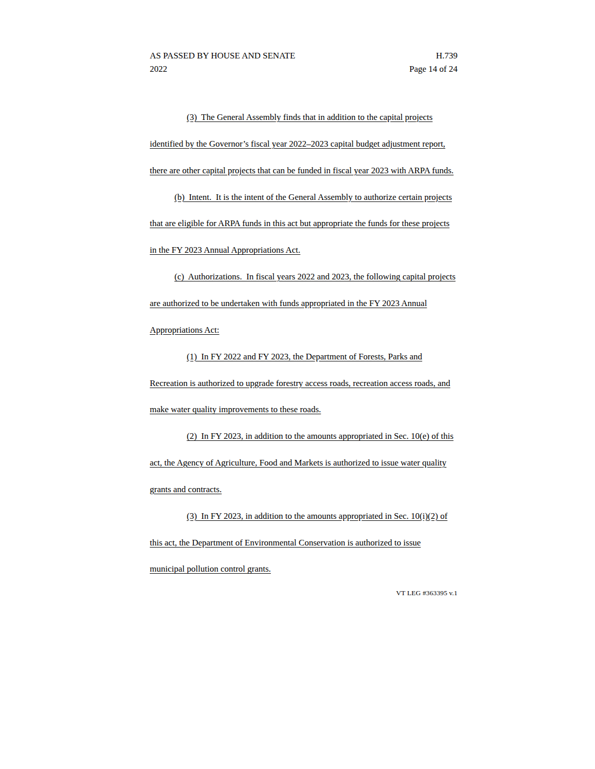AS PASSED BY HOUSE AND SENATE 2022
H.739 Page 14 of 24
(3) The General Assembly finds that in addition to the capital projects identified by the Governor’s fiscal year 2022–2023 capital budget adjustment report, there are other capital projects that can be funded in fiscal year 2023 with ARPA funds.
(b) Intent. It is the intent of the General Assembly to authorize certain projects that are eligible for ARPA funds in this act but appropriate the funds for these projects in the FY 2023 Annual Appropriations Act.
(c) Authorizations. In fiscal years 2022 and 2023, the following capital projects are authorized to be undertaken with funds appropriated in the FY 2023 Annual Appropriations Act:
(1) In FY 2022 and FY 2023, the Department of Forests, Parks and Recreation is authorized to upgrade forestry access roads, recreation access roads, and make water quality improvements to these roads.
(2) In FY 2023, in addition to the amounts appropriated in Sec. 10(e) of this act, the Agency of Agriculture, Food and Markets is authorized to issue water quality grants and contracts.
(3) In FY 2023, in addition to the amounts appropriated in Sec. 10(i)(2) of this act, the Department of Environmental Conservation is authorized to issue municipal pollution control grants.
VT LEG #363395 v.1